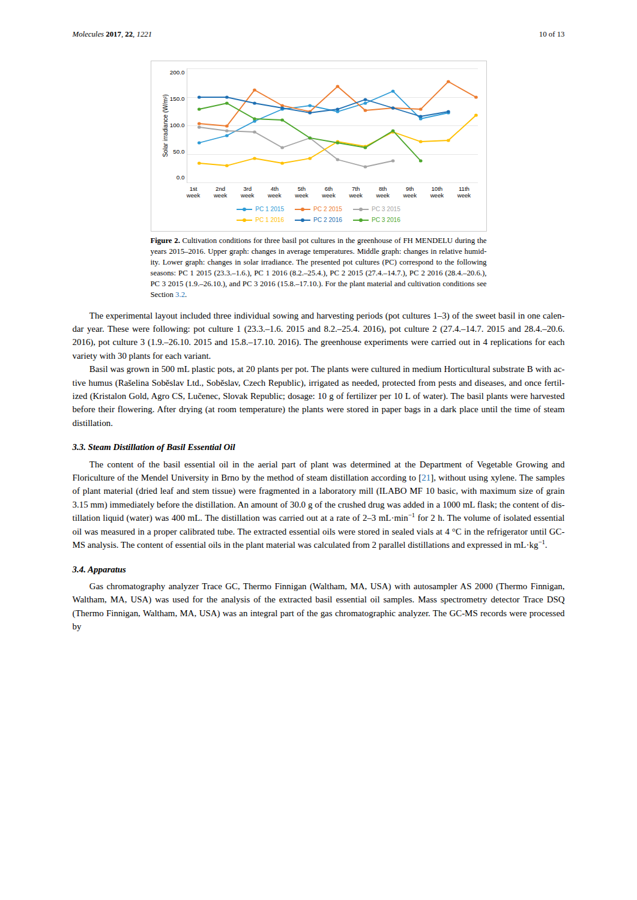Molecules 2017, 22, 1221 10 of 13
Solar irradiance (W/m²)
200.0 150.0 100.0 50.0 0.0
1st
week 2nd
week 3rd
week 4th
week 5th
week 6th
week 7th
week 8th
week 9th
week 10th
week 11th
week
PC 1 2015 PC 2 2015 PC 3 2015
PC 1 2016 PC 2 2016 PC 3 2016
Figure 2. Cultivation conditions for three basil pot cultures in the greenhouse of FH MENDELU during the years 2015–2016. Upper graph: changes in average temperatures. Middle graph: changes in relative humidity. Lower graph: changes in solar irradiance. The presented pot cultures (PC) correspond to the following seasons: PC 1 2015 (23.3.–1.6.), PC 1 2016 (8.2.–25.4.), PC 2 2015 (27.4.–14.7.), PC 2 2016 (28.4.–20.6.), PC 3 2015 (1.9.–26.10.), and PC 3 2016 (15.8.–17.10.). For the plant material and cultivation conditions see Section 3.2.
The experimental layout included three individual sowing and harvesting periods (pot cultures 1–3) of the sweet basil in one calendar year. These were following: pot culture 1 (23.3.–1.6. 2015 and 8.2.–25.4. 2016), pot culture 2 (27.4.–14.7. 2015 and 28.4.–20.6. 2016), pot culture 3 (1.9.–26.10. 2015 and 15.8.–17.10. 2016). The greenhouse experiments were carried out in 4 replications for each variety with 30 plants for each variant.
Basil was grown in 500 mL plastic pots, at 20 plants per pot. The plants were cultured in medium Horticultural substrate B with active humus (Rašelina Soběslav Ltd., Soběslav, Czech Republic), irrigated as needed, protected from pests and diseases, and once fertilized (Kristalon Gold, Agro CS, Lučenec, Slovak Republic; dosage: 10 g of fertilizer per 10 L of water). The basil plants were harvested before their flowering. After drying (at room temperature) the plants were stored in paper bags in a dark place until the time of steam distillation.
3.3. Steam Distillation of Basil Essential Oil
The content of the basil essential oil in the aerial part of plant was determined at the Department of Vegetable Growing and Floriculture of the Mendel University in Brno by the method of steam distillation according to [21], without using xylene. The samples of plant material (dried leaf and stem tissue) were fragmented in a laboratory mill (ILABO MF 10 basic, with maximum size of grain 3.15 mm) immediately before the distillation. An amount of 30.0 g of the crushed drug was added in a 1000 mL flask; the content of distillation liquid (water) was 400 mL. The distillation was carried out at a rate of 2–3 mL·min−1 for 2 h. The volume of isolated essential oil was measured in a proper calibrated tube. The extracted essential oils were stored in sealed vials at 4 °C in the refrigerator until GC-MS analysis. The content of essential oils in the plant material was calculated from 2 parallel distillations and expressed in mL·kg−1.
3.4. Apparatus
Gas chromatography analyzer Trace GC, Thermo Finnigan (Waltham, MA, USA) with autosampler AS 2000 (Thermo Finnigan, Waltham, MA, USA) was used for the analysis of the extracted basil essential oil samples. Mass spectrometry detector Trace DSQ (Thermo Finnigan, Waltham, MA, USA) was an integral part of the gas chromatographic analyzer. The GC-MS records were processed by